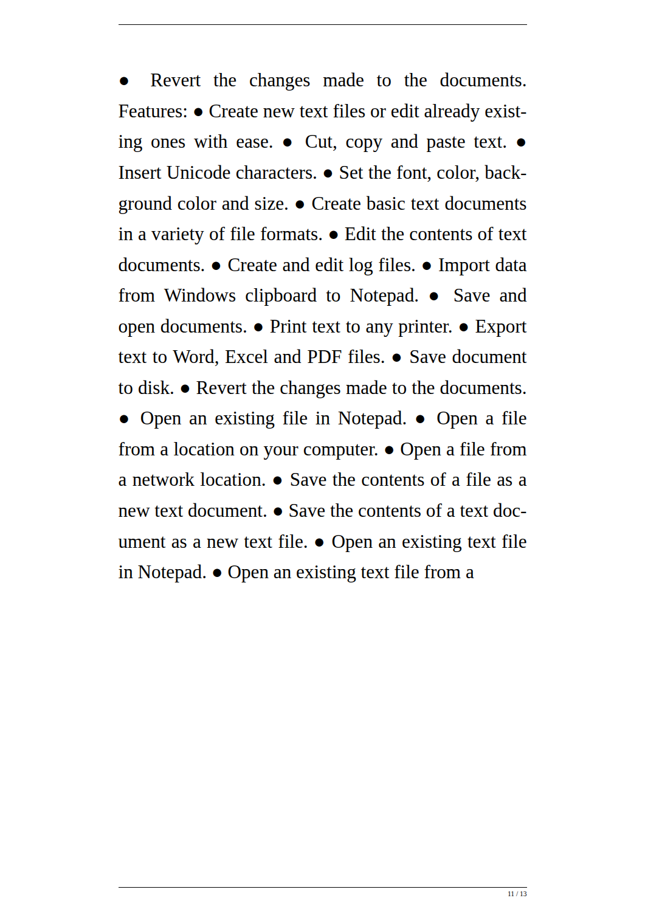● Revert the changes made to the documents. Features: ● Create new text files or edit already existing ones with ease. ● Cut, copy and paste text. ● Insert Unicode characters. ● Set the font, color, background color and size. ● Create basic text documents in a variety of file formats. ● Edit the contents of text documents. ● Create and edit log files. ● Import data from Windows clipboard to Notepad. ● Save and open documents. ● Print text to any printer. ● Export text to Word, Excel and PDF files. ● Save document to disk. ● Revert the changes made to the documents. ● Open an existing file in Notepad. ● Open a file from a location on your computer. ● Open a file from a network location. ● Save the contents of a file as a new text document. ● Save the contents of a text document as a new text file. ● Open an existing text file in Notepad. ● Open an existing text file from a
11 / 13